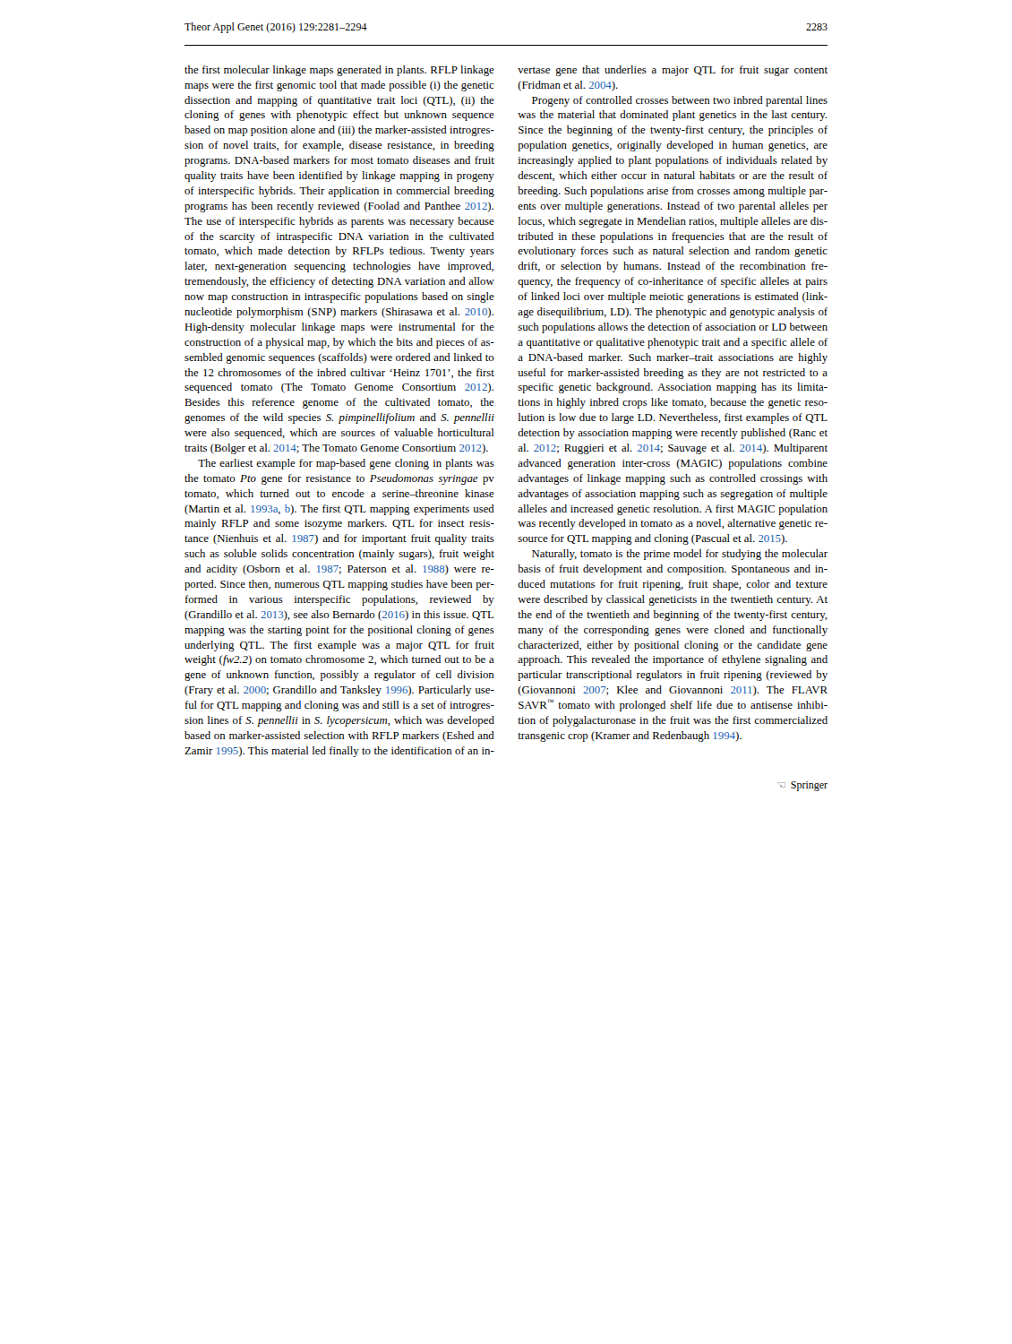Theor Appl Genet (2016) 129:2281–2294 2283
the first molecular linkage maps generated in plants. RFLP linkage maps were the first genomic tool that made possible (i) the genetic dissection and mapping of quantitative trait loci (QTL), (ii) the cloning of genes with phenotypic effect but unknown sequence based on map position alone and (iii) the marker-assisted introgression of novel traits, for example, disease resistance, in breeding programs. DNA-based markers for most tomato diseases and fruit quality traits have been identified by linkage mapping in progeny of interspecific hybrids. Their application in commercial breeding programs has been recently reviewed (Foolad and Panthee 2012). The use of interspecific hybrids as parents was necessary because of the scarcity of intraspecific DNA variation in the cultivated tomato, which made detection by RFLPs tedious. Twenty years later, next-generation sequencing technologies have improved, tremendously, the efficiency of detecting DNA variation and allow now map construction in intraspecific populations based on single nucleotide polymorphism (SNP) markers (Shirasawa et al. 2010). High-density molecular linkage maps were instrumental for the construction of a physical map, by which the bits and pieces of assembled genomic sequences (scaffolds) were ordered and linked to the 12 chromosomes of the inbred cultivar ‘Heinz 1701’, the first sequenced tomato (The Tomato Genome Consortium 2012). Besides this reference genome of the cultivated tomato, the genomes of the wild species S. pimpinellifolium and S. pennellii were also sequenced, which are sources of valuable horticultural traits (Bolger et al. 2014; The Tomato Genome Consortium 2012).
The earliest example for map-based gene cloning in plants was the tomato Pto gene for resistance to Pseudomonas syringae pv tomato, which turned out to encode a serine–threonine kinase (Martin et al. 1993a, b). The first QTL mapping experiments used mainly RFLP and some isozyme markers. QTL for insect resistance (Nienhuis et al. 1987) and for important fruit quality traits such as soluble solids concentration (mainly sugars), fruit weight and acidity (Osborn et al. 1987; Paterson et al. 1988) were reported. Since then, numerous QTL mapping studies have been performed in various interspecific populations, reviewed by (Grandillo et al. 2013), see also Bernardo (2016) in this issue. QTL mapping was the starting point for the positional cloning of genes underlying QTL. The first example was a major QTL for fruit weight (fw2.2) on tomato chromosome 2, which turned out to be a gene of unknown function, possibly a regulator of cell division (Frary et al. 2000; Grandillo and Tanksley 1996). Particularly useful for QTL mapping and cloning was and still is a set of introgression lines of S. pennellii in S. lycopersicum, which was developed based on marker-assisted selection with RFLP markers (Eshed and Zamir 1995). This material led finally to the identification of an invertase gene that underlies a major QTL for fruit sugar content (Fridman et al. 2004).
Progeny of controlled crosses between two inbred parental lines was the material that dominated plant genetics in the last century. Since the beginning of the twenty-first century, the principles of population genetics, originally developed in human genetics, are increasingly applied to plant populations of individuals related by descent, which either occur in natural habitats or are the result of breeding. Such populations arise from crosses among multiple parents over multiple generations. Instead of two parental alleles per locus, which segregate in Mendelian ratios, multiple alleles are distributed in these populations in frequencies that are the result of evolutionary forces such as natural selection and random genetic drift, or selection by humans. Instead of the recombination frequency, the frequency of co-inheritance of specific alleles at pairs of linked loci over multiple meiotic generations is estimated (linkage disequilibrium, LD). The phenotypic and genotypic analysis of such populations allows the detection of association or LD between a quantitative or qualitative phenotypic trait and a specific allele of a DNA-based marker. Such marker–trait associations are highly useful for marker-assisted breeding as they are not restricted to a specific genetic background. Association mapping has its limitations in highly inbred crops like tomato, because the genetic resolution is low due to large LD. Nevertheless, first examples of QTL detection by association mapping were recently published (Ranc et al. 2012; Ruggieri et al. 2014; Sauvage et al. 2014). Multiparent advanced generation inter-cross (MAGIC) populations combine advantages of linkage mapping such as controlled crossings with advantages of association mapping such as segregation of multiple alleles and increased genetic resolution. A first MAGIC population was recently developed in tomato as a novel, alternative genetic resource for QTL mapping and cloning (Pascual et al. 2015).
Naturally, tomato is the prime model for studying the molecular basis of fruit development and composition. Spontaneous and induced mutations for fruit ripening, fruit shape, color and texture were described by classical geneticists in the twentieth century. At the end of the twentieth and beginning of the twenty-first century, many of the corresponding genes were cloned and functionally characterized, either by positional cloning or the candidate gene approach. This revealed the importance of ethylene signaling and particular transcriptional regulators in fruit ripening (reviewed by (Giovannoni 2007; Klee and Giovannoni 2011). The FLAVR SAVR™ tomato with prolonged shelf life due to antisense inhibition of polygalacturonase in the fruit was the first commercialized transgenic crop (Kramer and Redenbaugh 1994).
☞ Springer